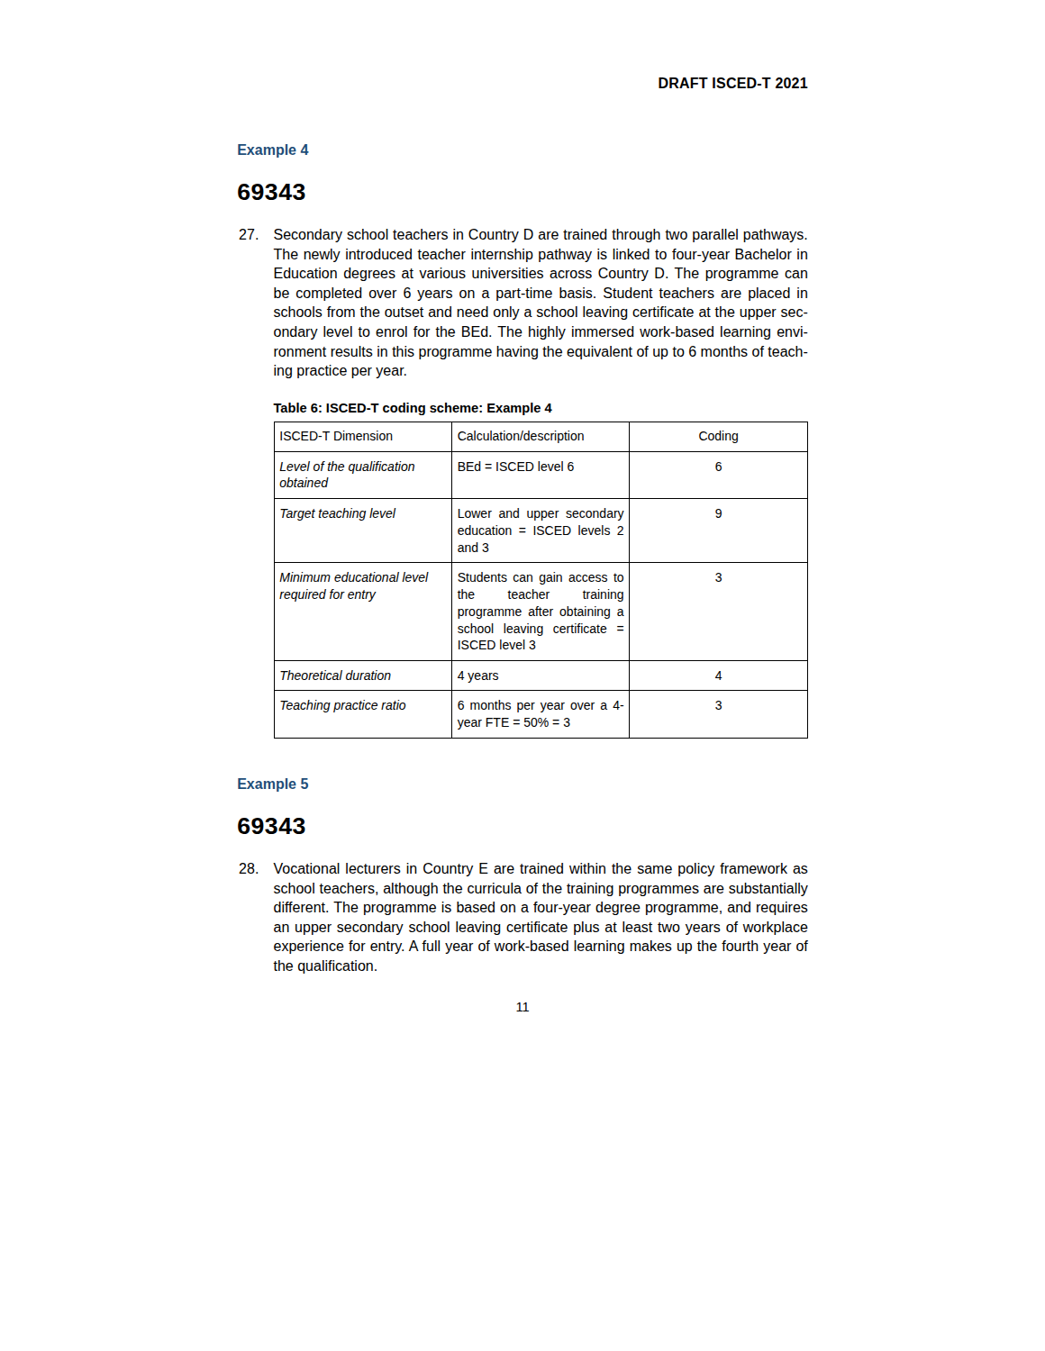DRAFT ISCED-T 2021
Example 4
69343
27.
Secondary school teachers in Country D are trained through two parallel pathways. The newly introduced teacher internship pathway is linked to four-year Bachelor in Education degrees at various universities across Country D. The programme can be completed over 6 years on a part-time basis. Student teachers are placed in schools from the outset and need only a school leaving certificate at the upper secondary level to enrol for the BEd. The highly immersed work-based learning environment results in this programme having the equivalent of up to 6 months of teaching practice per year.
Table 6: ISCED-T coding scheme: Example 4
| ISCED-T Dimension | Calculation/description | Coding |
| --- | --- | --- |
| Level of the qualification obtained | BEd = ISCED level 6 | 6 |
| Target teaching level | Lower and upper secondary education = ISCED levels 2 and 3 | 9 |
| Minimum educational level required for entry | Students can gain access to the teacher training programme after obtaining a school leaving certificate = ISCED level 3 | 3 |
| Theoretical duration | 4 years | 4 |
| Teaching practice ratio | 6 months per year over a 4-year FTE = 50% = 3 | 3 |
Example 5
69343
28.
Vocational lecturers in Country E are trained within the same policy framework as school teachers, although the curricula of the training programmes are substantially different. The programme is based on a four-year degree programme, and requires an upper secondary school leaving certificate plus at least two years of workplace experience for entry. A full year of work-based learning makes up the fourth year of the qualification.
11